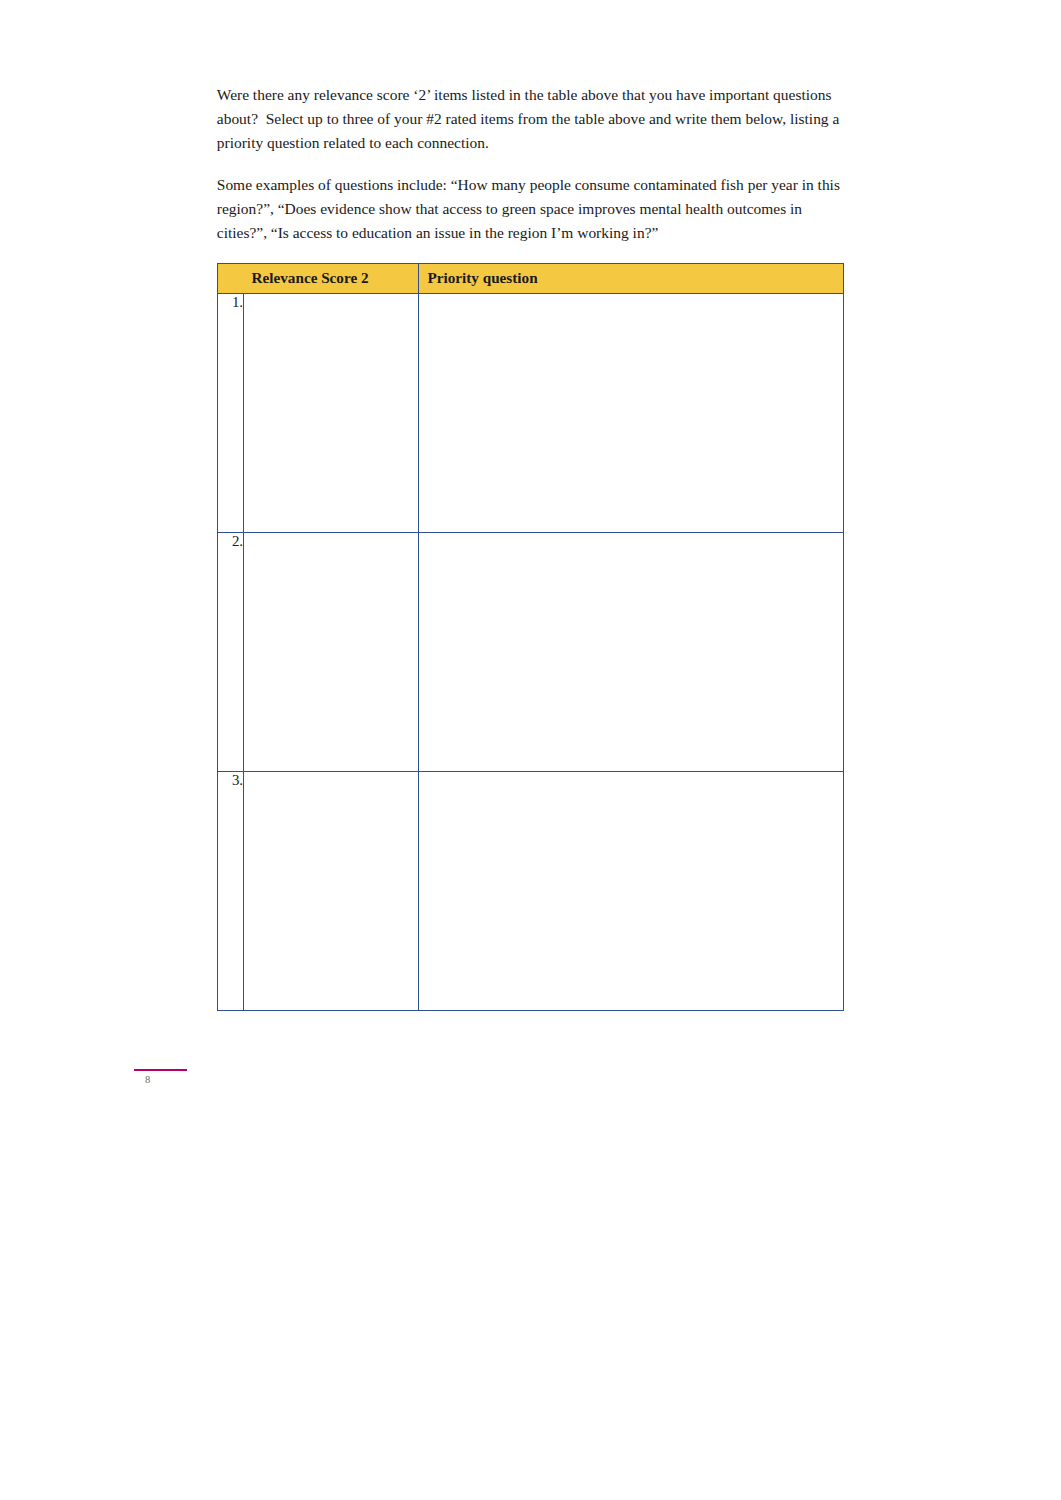Were there any relevance score ‘2’ items listed in the table above that you have important questions about? Select up to three of your #2 rated items from the table above and write them below, listing a priority question related to each connection.
Some examples of questions include: “How many people consume contaminated fish per year in this region?”, “Does evidence show that access to green space improves mental health outcomes in cities?”, “Is access to education an issue in the region I’m working in?”
| | Relevance Score 2 | Priority question |
| --- | --- | --- |
| 1. | | |
| 2. | | |
| 3. | | |
8